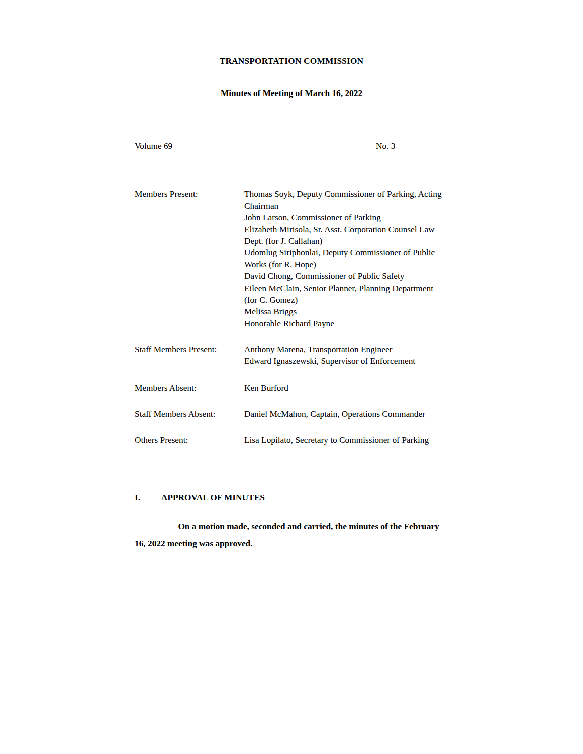TRANSPORTATION COMMISSION
Minutes of Meeting of March 16, 2022
Volume 69 No. 3
| Members Present: | Thomas Soyk, Deputy Commissioner of Parking, Acting Chairman John Larson, Commissioner of Parking Elizabeth Mirisola, Sr. Asst. Corporation Counsel Law Dept. (for J. Callahan) Udomlug Siriphonlai, Deputy Commissioner of Public Works (for R. Hope) David Chong, Commissioner of Public Safety Eileen McClain, Senior Planner, Planning Department (for C. Gomez) Melissa Briggs Honorable Richard Payne |
| Staff Members Present: | Anthony Marena, Transportation Engineer Edward Ignaszewski, Supervisor of Enforcement |
| Members Absent: | Ken Burford |
| Staff Members Absent: | Daniel McMahon, Captain, Operations Commander |
| Others Present: | Lisa Lopilato, Secretary to Commissioner of Parking |
I. APPROVAL OF MINUTES
On a motion made, seconded and carried, the minutes of the February 16, 2022 meeting was approved.